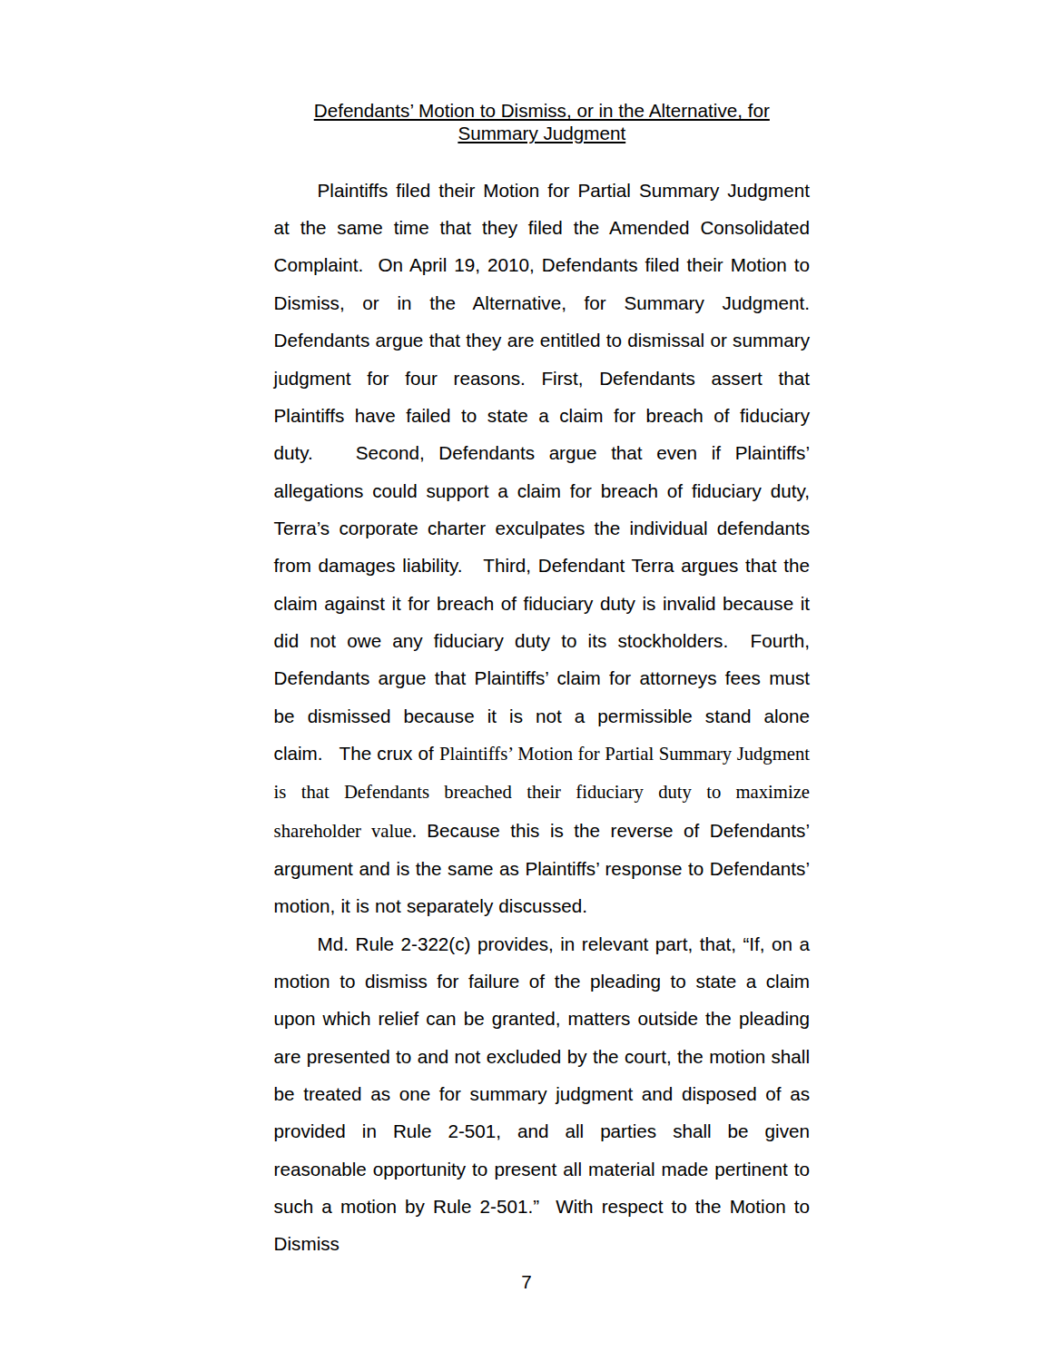Defendants’ Motion to Dismiss, or in the Alternative, for Summary Judgment
Plaintiffs filed their Motion for Partial Summary Judgment at the same time that they filed the Amended Consolidated Complaint. On April 19, 2010, Defendants filed their Motion to Dismiss, or in the Alternative, for Summary Judgment. Defendants argue that they are entitled to dismissal or summary judgment for four reasons. First, Defendants assert that Plaintiffs have failed to state a claim for breach of fiduciary duty. Second, Defendants argue that even if Plaintiffs’ allegations could support a claim for breach of fiduciary duty, Terra’s corporate charter exculpates the individual defendants from damages liability. Third, Defendant Terra argues that the claim against it for breach of fiduciary duty is invalid because it did not owe any fiduciary duty to its stockholders. Fourth, Defendants argue that Plaintiffs’ claim for attorneys fees must be dismissed because it is not a permissible stand alone claim. The crux of Plaintiffs’ Motion for Partial Summary Judgment is that Defendants breached their fiduciary duty to maximize shareholder value. Because this is the reverse of Defendants’ argument and is the same as Plaintiffs’ response to Defendants’ motion, it is not separately discussed.
Md. Rule 2-322(c) provides, in relevant part, that, “If, on a motion to dismiss for failure of the pleading to state a claim upon which relief can be granted, matters outside the pleading are presented to and not excluded by the court, the motion shall be treated as one for summary judgment and disposed of as provided in Rule 2-501, and all parties shall be given reasonable opportunity to present all material made pertinent to such a motion by Rule 2-501.” With respect to the Motion to Dismiss
7